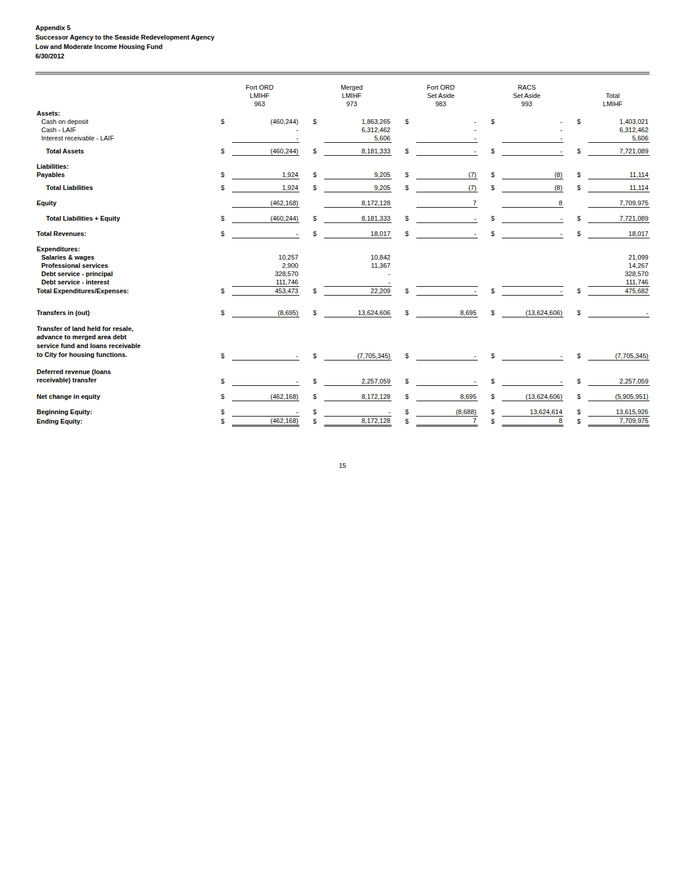Appendix 5
Successor Agency to the Seaside Redevelopment Agency
Low and Moderate Income Housing Fund
6/30/2012
| | Fort ORD LMIHF 963 | | Merged LMIHF 973 | | Fort ORD Set Aside 983 | | RACS Set Aside 993 | | Total LMIHF |
| Assets: | |
| Cash on deposit | $ | (460,244) | | $ | 1,863,265 | | $ | - | | $ | - | | $ | 1,403,021 |
| Cash - LAIF | | - | | | 6,312,462 | | | - | | | - | | | 6,312,462 |
| Interest receivable - LAIF | | - | | | 5,606 | | | - | | | - | | | 5,606 |
| Total Assets | $ | (460,244) | | $ | 8,181,333 | | $ | - | | $ | - | | $ | 7,721,089 |
| Liabilities: | |
| Payables | $ | 1,924 | | $ | 9,205 | | $ | (7) | | $ | (8) | | $ | 11,114 |
| Total Liabilities | $ | 1,924 | | $ | 9,205 | | $ | (7) | | $ | (8) | | $ | 11,114 |
| Equity | | (462,168) | | | 8,172,128 | | | 7 | | | 8 | | | 7,709,975 |
| Total Liabilities + Equity | $ | (460,244) | | $ | 8,181,333 | | $ | - | | $ | - | | $ | 7,721,089 |
| Total Revenues: | $ | - | | $ | 18,017 | | $ | - | | $ | - | | $ | 18,017 |
| Expenditures: | |
| Salaries & wages | | 10,257 | | | 10,842 | | | | | | | | | 21,099 |
| Professional services | | 2,900 | | | 11,367 | | | | | | | | | 14,267 |
| Debt service - principal | | 328,570 | | | - | | | | | | | | | 328,570 |
| Debt service - interest | | 111,746 | | | - | | | | | | | | | 111,746 |
| Total Expenditures/Expenses: | $ | 453,473 | | $ | 22,209 | | $ | - | | $ | - | | $ | 475,682 |
| Transfers in (out) | $ | (8,695) | | $ | 13,624,606 | | $ | 8,695 | | $ | (13,624,606) | | $ | - |
| Transfer of land held for resale, advance to merged area debt service fund and loans receivable to City for housing functions. | $ | - | | $ | (7,705,345) | | $ | - | | $ | - | | $ | (7,705,345) |
| Deferred revenue (loans receivable) transfer | $ | - | | $ | 2,257,059 | | $ | - | | $ | - | | $ | 2,257,059 |
| Net change in equity | $ | (462,168) | | $ | 8,172,128 | | $ | 8,695 | | $ | (13,624,606) | | $ | (5,905,951) |
| Beginning Equity: | $ | - | | $ | - | | $ | (8,688) | | $ | 13,624,614 | | $ | 13,615,926 |
| Ending Equity: | $ | (462,168) | | $ | 8,172,128 | | $ | 7 | | $ | 8 | | $ | 7,709,975 |
15